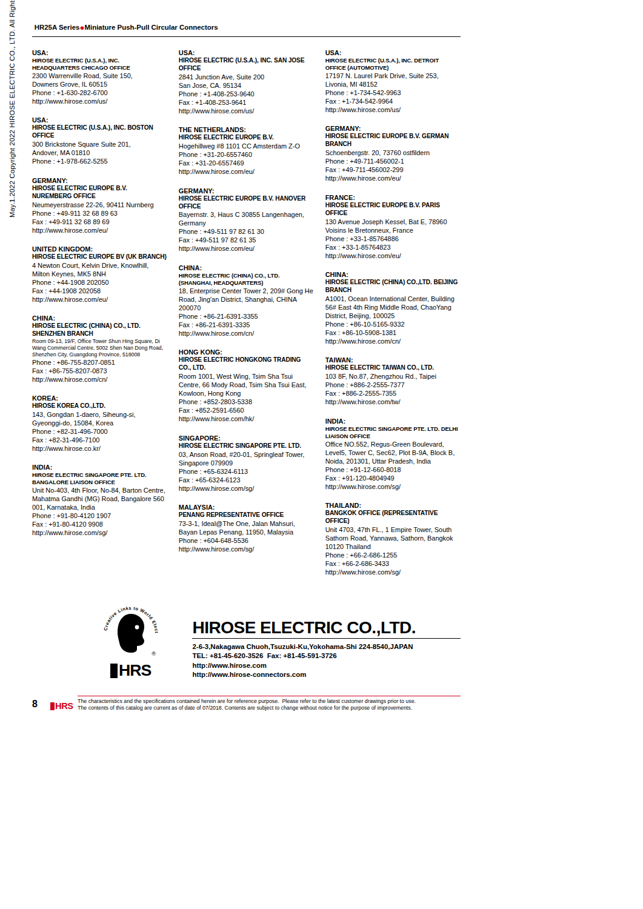HR25A Series●Miniature Push-Pull Circular Connectors
May.1.2022 Copyright 2022 HIROSE ELECTRIC CO., LTD. All Rights Reserved.
USA:
HIROSE ELECTRIC (U.S.A.), INC. HEADQUARTERS CHICAGO OFFICE
2300 Warrenville Road, Suite 150,
Downers Grove, IL 60515
Phone : +1-630-282-6700
http://www.hirose.com/us/
USA:
HIROSE ELECTRIC (U.S.A.), INC. BOSTON OFFICE
300 Brickstone Square Suite 201,
Andover, MA 01810
Phone : +1-978-662-5255
GERMANY:
HIROSE ELECTRIC EUROPE B.V. NUREMBERG OFFICE
Neumeyerstrasse 22-26, 90411 Nurnberg
Phone : +49-911 32 68 89 63
Fax : +49-911 32 68 89 69
http://www.hirose.com/eu/
UNITED KINGDOM:
HIROSE ELECTRIC EUROPE BV (UK BRANCH)
4 Newton Court, Kelvin Drive, Knowlhill,
Milton Keynes, MK5 8NH
Phone : +44-1908 202050
Fax : +44-1908 202058
http://www.hirose.com/eu/
CHINA:
HIROSE ELECTRIC (CHINA) CO., LTD. SHENZHEN BRANCH
Room 09-13, 19/F, Office Tower Shun Hing Square, Di Wang Commercial Centre, 5002 Shen Nan Dong Road, Shenzhen City, Guangdong Province, 518008
Phone : +86-755-8207-0851
Fax : +86-755-8207-0873
http://www.hirose.com/cn/
KOREA:
HIROSE KOREA CO.,LTD.
143, Gongdan 1-daero, Siheung-si,
Gyeonggi-do, 15084, Korea
Phone : +82-31-496-7000
Fax : +82-31-496-7100
http://www.hirose.co.kr/
INDIA:
HIROSE ELECTRIC SINGAPORE PTE. LTD. BANGALORE LIAISON OFFICE
Unit No-403, 4th Floor, No-84, Barton Centre, Mahatma Gandhi (MG) Road, Bangalore 560 001, Karnataka, India
Phone : +91-80-4120 1907
Fax : +91-80-4120 9908
http://www.hirose.com/sg/
USA:
HIROSE ELECTRIC (U.S.A.), INC. SAN JOSE OFFICE
2841 Junction Ave, Suite 200
San Jose, CA. 95134
Phone : +1-408-253-9640
Fax : +1-408-253-9641
http://www.hirose.com/us/
THE NETHERLANDS:
HIROSE ELECTRIC EUROPE B.V.
Hogehillweg #8 1101 CC Amsterdam Z-O
Phone : +31-20-6557460
Fax : +31-20-6557469
http://www.hirose.com/eu/
GERMANY:
HIROSE ELECTRIC EUROPE B.V. HANOVER OFFICE
Bayernstr. 3, Haus C 30855 Langenhagen, Germany
Phone : +49-511 97 82 61 30
Fax : +49-511 97 82 61 35
http://www.hirose.com/eu/
CHINA:
HIROSE ELECTRIC (CHINA) CO., LTD. (SHANGHAI, HEADQUARTERS)
18, Enterprise Center Tower 2, 209# Gong He Road, Jing'an District, Shanghai, CHINA 200070
Phone : +86-21-6391-3355
Fax : +86-21-6391-3335
http://www.hirose.com/cn/
HONG KONG:
HIROSE ELECTRIC HONGKONG TRADING CO., LTD.
Room 1001, West Wing, Tsim Sha Tsui Centre, 66 Mody Road, Tsim Sha Tsui East, Kowloon, Hong Kong
Phone : +852-2803-5338
Fax : +852-2591-6560
http://www.hirose.com/hk/
SINGAPORE:
HIROSE ELECTRIC SINGAPORE PTE. LTD.
03, Anson Road, #20-01, Springleaf Tower, Singapore 079909
Phone : +65-6324-6113
Fax : +65-6324-6123
http://www.hirose.com/sg/
MALAYSIA:
PENANG REPRESENTATIVE OFFICE
73-3-1, Ideal@The One, Jalan Mahsuri, Bayan Lepas Penang, 11950, Malaysia
Phone : +604-648-5536
http://www.hirose.com/sg/
USA:
HIROSE ELECTRIC (U.S.A.), INC. DETROIT OFFICE (AUTOMOTIVE)
17197 N. Laurel Park Drive, Suite 253,
Livonia, MI 48152
Phone : +1-734-542-9963
Fax : +1-734-542-9964
http://www.hirose.com/us/
GERMANY:
HIROSE ELECTRIC EUROPE B.V. GERMAN BRANCH
Schoenbergstr. 20, 73760 ostfildern
Phone : +49-711-456002-1
Fax : +49-711-456002-299
http://www.hirose.com/eu/
FRANCE:
HIROSE ELECTRIC EUROPE B.V. PARIS OFFICE
130 Avenue Joseph Kessel, Bat E, 78960 Voisins le Bretonneux, France
Phone : +33-1-85764886
Fax : +33-1-85764823
http://www.hirose.com/eu/
CHINA:
HIROSE ELECTRIC (CHINA) CO.,LTD. BEIJING BRANCH
A1001, Ocean International Center, Building 56# East 4th Ring Middle Road, ChaoYang District, Beijing, 100025
Phone : +86-10-5165-9332
Fax : +86-10-5908-1381
http://www.hirose.com/cn/
TAIWAN:
HIROSE ELECTRIC TAIWAN CO., LTD.
103 8F, No.87, Zhengzhou Rd., Taipei
Phone : +886-2-2555-7377
Fax : +886-2-2555-7355
http://www.hirose.com/tw/
INDIA:
HIROSE ELECTRIC SINGAPORE PTE. LTD. DELHI LIAISON OFFICE
Office NO.552, Regus-Green Boulevard, Level5, Tower C, Sec62, Plot B-9A, Block B, Noida, 201301, Uttar Pradesh, India
Phone : +91-12-660-8018
Fax : +91-120-4804949
http://www.hirose.com/sg/
THAILAND:
BANGKOK OFFICE (REPRESENTATIVE OFFICE)
Unit 4703, 47th FL., 1 Empire Tower, South Sathorn Road, Yannawa, Sathorn, Bangkok 10120 Thailand
Phone : +66-2-686-1255
Fax : +66-2-686-3433
http://www.hirose.com/sg/
Creative Links to World Electronics ®
HRS
HIROSE ELECTRIC CO.,LTD.
2-6-3,Nakagawa Chuoh,Tsuzuki-Ku,Yokohama-Shi 224-8540,JAPAN
TEL: +81-45-620-3526 Fax: +81-45-591-3726
http://www.hirose.com
http://www.hirose-connectors.com
8
HRS
The characteristics and the specifications contained herein are for reference purpose. Please refer to the latest customer drawings prior to use.
The contents of this catalog are current as of date of 07/2018. Contents are subject to change without notice for the purpose of improvements.